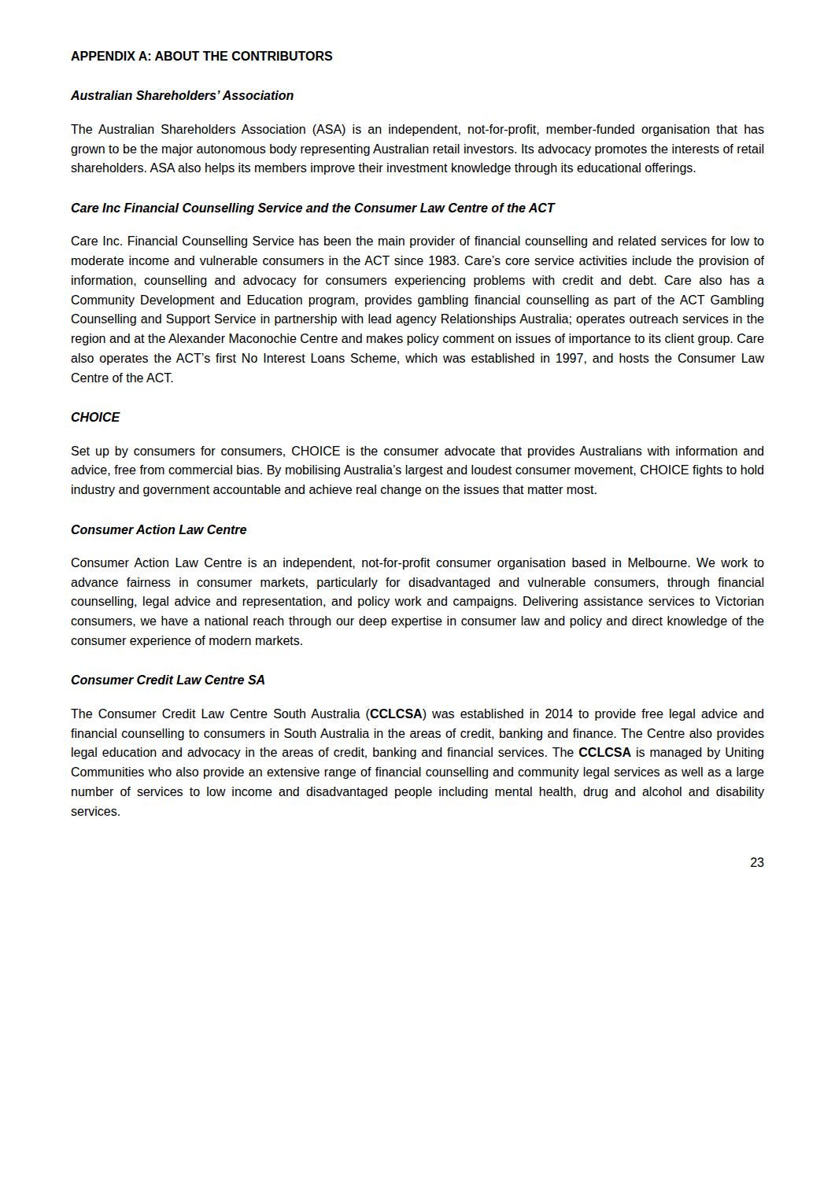APPENDIX A: ABOUT THE CONTRIBUTORS
Australian Shareholders’ Association
The Australian Shareholders Association (ASA) is an independent, not-for-profit, member-funded organisation that has grown to be the major autonomous body representing Australian retail investors. Its advocacy promotes the interests of retail shareholders. ASA also helps its members improve their investment knowledge through its educational offerings.
Care Inc Financial Counselling Service and the Consumer Law Centre of the ACT
Care Inc. Financial Counselling Service has been the main provider of financial counselling and related services for low to moderate income and vulnerable consumers in the ACT since 1983. Care’s core service activities include the provision of information, counselling and advocacy for consumers experiencing problems with credit and debt. Care also has a Community Development and Education program, provides gambling financial counselling as part of the ACT Gambling Counselling and Support Service in partnership with lead agency Relationships Australia; operates outreach services in the region and at the Alexander Maconochie Centre and makes policy comment on issues of importance to its client group. Care also operates the ACT’s first No Interest Loans Scheme, which was established in 1997, and hosts the Consumer Law Centre of the ACT.
CHOICE
Set up by consumers for consumers, CHOICE is the consumer advocate that provides Australians with information and advice, free from commercial bias. By mobilising Australia’s largest and loudest consumer movement, CHOICE fights to hold industry and government accountable and achieve real change on the issues that matter most.
Consumer Action Law Centre
Consumer Action Law Centre is an independent, not-for-profit consumer organisation based in Melbourne. We work to advance fairness in consumer markets, particularly for disadvantaged and vulnerable consumers, through financial counselling, legal advice and representation, and policy work and campaigns. Delivering assistance services to Victorian consumers, we have a national reach through our deep expertise in consumer law and policy and direct knowledge of the consumer experience of modern markets.
Consumer Credit Law Centre SA
The Consumer Credit Law Centre South Australia (CCLCSA) was established in 2014 to provide free legal advice and financial counselling to consumers in South Australia in the areas of credit, banking and finance. The Centre also provides legal education and advocacy in the areas of credit, banking and financial services. The CCLCSA is managed by Uniting Communities who also provide an extensive range of financial counselling and community legal services as well as a large number of services to low income and disadvantaged people including mental health, drug and alcohol and disability services.
23